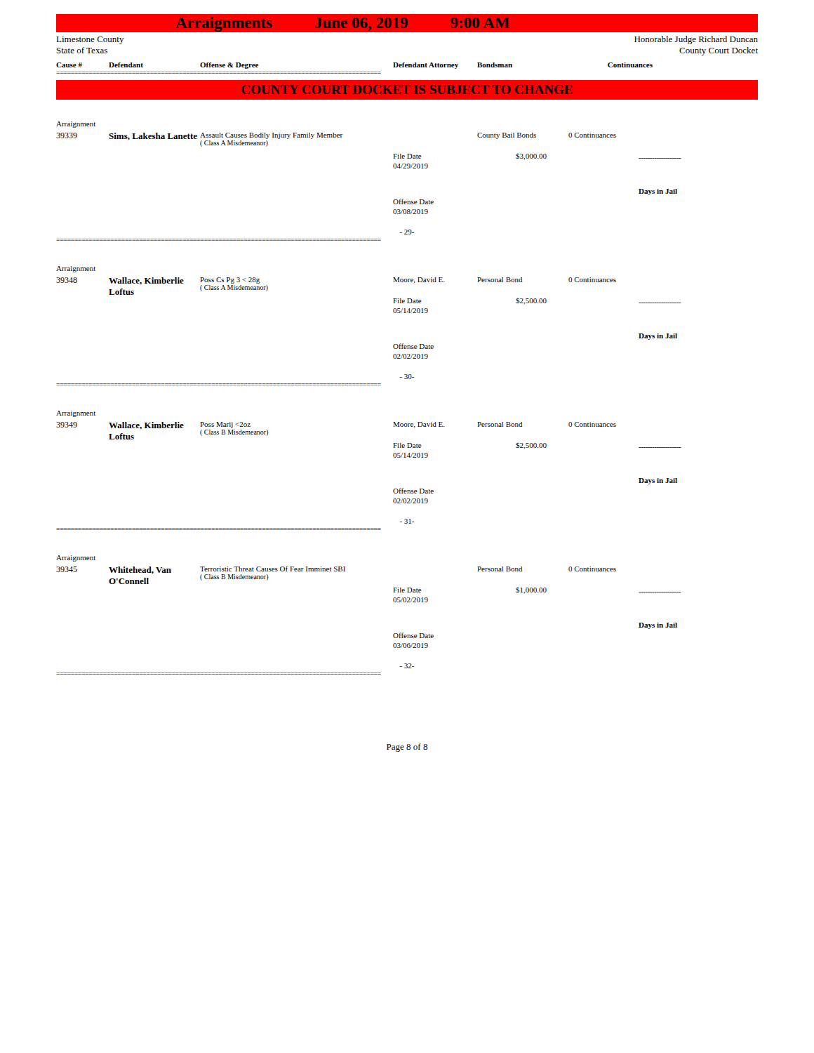Arraignments June 06, 2019 9:00 AM
Limestone County
State of Texas
Honorable Judge Richard Duncan
County Court Docket
Cause #
Defendant
Offense & Degree
Defendant Attorney
Bondsman
Continuances
==========================================================================================
COUNTY COURT DOCKET IS SUBJECT TO CHANGE
Arraignment
39339
Sims, Lakesha Lanette
Assault Causes Bodily Injury Family Member
( Class A Misdemeanor)
County Bail Bonds
0 Continuances
File Date
04/29/2019
$3,000.00
-------------------
Offense Date
03/08/2019
Days in Jail
- 29-
==========================================================================================
Arraignment
39348
Wallace, Kimberlie Loftus
Poss Cs Pg 3 < 28g
( Class A Misdemeanor)
Moore, David E.
Personal Bond
0 Continuances
File Date
05/14/2019
$2,500.00
-------------------
Offense Date
02/02/2019
Days in Jail
- 30-
==========================================================================================
Arraignment
39349
Wallace, Kimberlie Loftus
Poss Marij <2oz
( Class B Misdemeanor)
Moore, David E.
Personal Bond
0 Continuances
File Date
05/14/2019
$2,500.00
-------------------
Offense Date
02/02/2019
Days in Jail
- 31-
==========================================================================================
Arraignment
39345
Whitehead, Van O'Connell
Terroristic Threat Causes Of Fear Imminet SBI
( Class B Misdemeanor)
Personal Bond
0 Continuances
File Date
05/02/2019
$1,000.00
-------------------
Offense Date
03/06/2019
Days in Jail
- 32-
==========================================================================================
Page 8 of 8